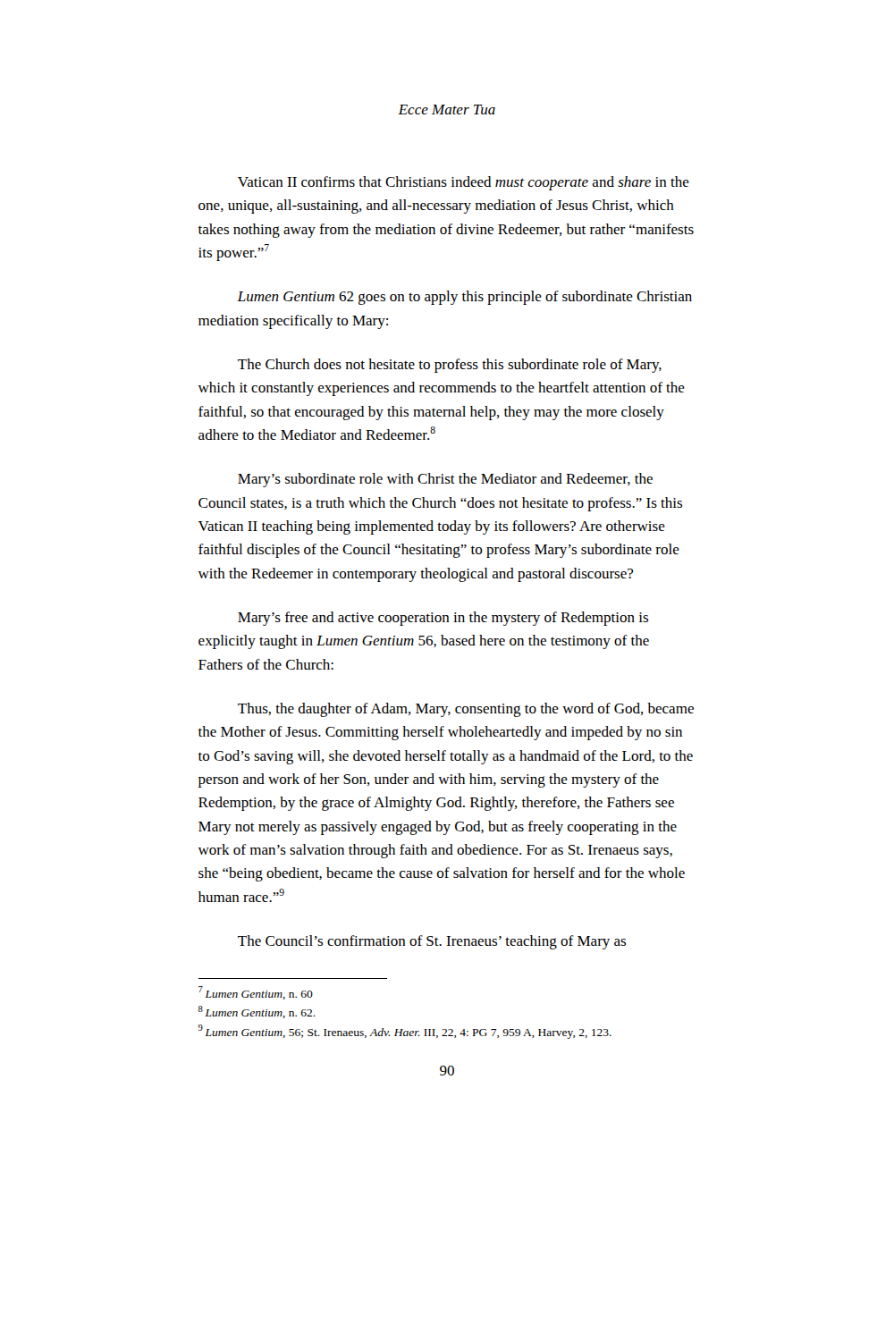Ecce Mater Tua
Vatican II confirms that Christians indeed must cooperate and share in the one, unique, all-sustaining, and all-necessary mediation of Jesus Christ, which takes nothing away from the mediation of divine Redeemer, but rather “manifests its power.”7
Lumen Gentium 62 goes on to apply this principle of subordinate Christian mediation specifically to Mary:
The Church does not hesitate to profess this subordinate role of Mary, which it constantly experiences and recommends to the heartfelt attention of the faithful, so that encouraged by this maternal help, they may the more closely adhere to the Mediator and Redeemer.8
Mary’s subordinate role with Christ the Mediator and Redeemer, the Council states, is a truth which the Church “does not hesitate to profess.” Is this Vatican II teaching being implemented today by its followers? Are otherwise faithful disciples of the Council “hesitating” to profess Mary’s subordinate role with the Redeemer in contemporary theological and pastoral discourse?
Mary’s free and active cooperation in the mystery of Redemption is explicitly taught in Lumen Gentium 56, based here on the testimony of the Fathers of the Church:
Thus, the daughter of Adam, Mary, consenting to the word of God, became the Mother of Jesus. Committing herself wholeheartedly and impeded by no sin to God’s saving will, she devoted herself totally as a handmaid of the Lord, to the person and work of her Son, under and with him, serving the mystery of the Redemption, by the grace of Almighty God. Rightly, therefore, the Fathers see Mary not merely as passively engaged by God, but as freely cooperating in the work of man’s salvation through faith and obedience. For as St. Irenaeus says, she “being obedient, became the cause of salvation for herself and for the whole human race.”9
The Council’s confirmation of St. Irenaeus’ teaching of Mary as
7Lumen Gentium, n. 60
8Lumen Gentium, n. 62.
9Lumen Gentium, 56; St. Irenaeus, Adv. Haer. III, 22, 4: PG 7, 959 A, Harvey, 2, 123.
90